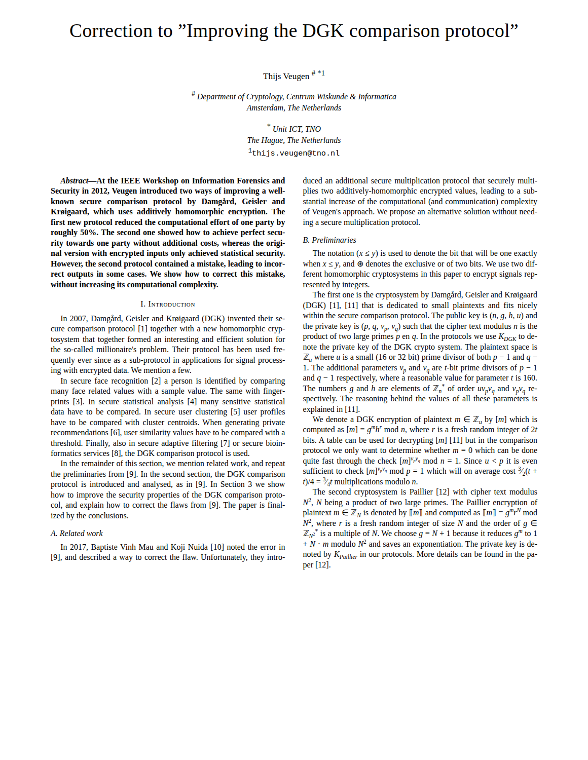Correction to ”Improving the DGK comparison protocol”
Thijs Veugen # *1
# Department of Cryptology, Centrum Wiskunde & Informatica
Amsterdam, The Netherlands
* Unit ICT, TNO
The Hague, The Netherlands
1thijs.veugen@tno.nl
Abstract—At the IEEE Workshop on Information Forensics and Security in 2012, Veugen introduced two ways of improving a well-known secure comparison protocol by Damgård, Geisler and Krøigaard, which uses additively homomorphic encryption. The first new protocol reduced the computational effort of one party by roughly 50%. The second one showed how to achieve perfect security towards one party without additional costs, whereas the original version with encrypted inputs only achieved statistical security. However, the second protocol contained a mistake, leading to incorrect outputs in some cases. We show how to correct this mistake, without increasing its computational complexity.
I. Introduction
In 2007, Damgård, Geisler and Krøigaard (DGK) invented their secure comparison protocol [1] together with a new homomorphic cryptosystem that together formed an interesting and efficient solution for the so-called millionaire's problem. Their protocol has been used frequently ever since as a sub-protocol in applications for signal processing with encrypted data. We mention a few.
In secure face recognition [2] a person is identified by comparing many face related values with a sample value. The same with fingerprints [3]. In secure statistical analysis [4] many sensitive statistical data have to be compared. In secure user clustering [5] user profiles have to be compared with cluster centroids. When generating private recommendations [6], user similarity values have to be compared with a threshold. Finally, also in secure adaptive filtering [7] or secure bioinformatics services [8], the DGK comparison protocol is used.
In the remainder of this section, we mention related work, and repeat the preliminaries from [9]. In the second section, the DGK comparison protocol is introduced and analysed, as in [9]. In Section 3 we show how to improve the security properties of the DGK comparison protocol, and explain how to correct the flaws from [9]. The paper is finalized by the conclusions.
A. Related work
In 2017, Baptiste Vinh Mau and Koji Nuida [10] noted the error in [9], and described a way to correct the flaw. Unfortunately, they introduced an additional secure multiplication protocol that securely multiplies two additively-homomorphic encrypted values, leading to a substantial increase of the computational (and communication) complexity of Veugen's approach. We propose an alternative solution without needing a secure multiplication protocol.
B. Preliminaries
The notation (x ≤ y) is used to denote the bit that will be one exactly when x ≤ y, and ⊕ denotes the exclusive or of two bits. We use two different homomorphic cryptosystems in this paper to encrypt signals represented by integers.
The first one is the cryptosystem by Damgård, Geisler and Krøigaard (DGK) [1], [11] that is dedicated to small plaintexts and fits nicely within the secure comparison protocol. The public key is (n, g, h, u) and the private key is (p, q, vp, vq) such that the cipher text modulus n is the product of two large primes p en q. In the protocols we use KDGK to denote the private key of the DGK crypto system. The plaintext space is ℤu where u is a small (16 or 32 bit) prime divisor of both p − 1 and q − 1. The additional parameters vp and vq are t-bit prime divisors of p − 1 and q − 1 respectively, where a reasonable value for parameter t is 160. The numbers g and h are elements of ℤn* of order uvpvq and vpvq respectively. The reasoning behind the values of all these parameters is explained in [11].
We denote a DGK encryption of plaintext m ∈ ℤu by [m] which is computed as [m] = gmhr mod n, where r is a fresh random integer of 2t bits. A table can be used for decrypting [m] [11] but in the comparison protocol we only want to determine whether m = 0 which can be done quite fast through the check [m]vpvq mod n = 1. Since u < p it is even sufficient to check [m]vpvq mod p = 1 which will on average cost 3⁄2(t + t)/4 = 3⁄4t multiplications modulo n.
The second cryptosystem is Paillier [12] with cipher text modulus N2, N being a product of two large primes. The Paillier encryption of plaintext m ∈ ℤN is denoted by ⟦m⟧ and computed as ⟦m⟧ = gmrN mod N2, where r is a fresh random integer of size N and the order of g ∈ ℤN2* is a multiple of N. We choose g = N + 1 because it reduces gm to 1 + N · m modulo N2 and saves an exponentiation. The private key is denoted by KPaillier in our protocols. More details can be found in the paper [12].